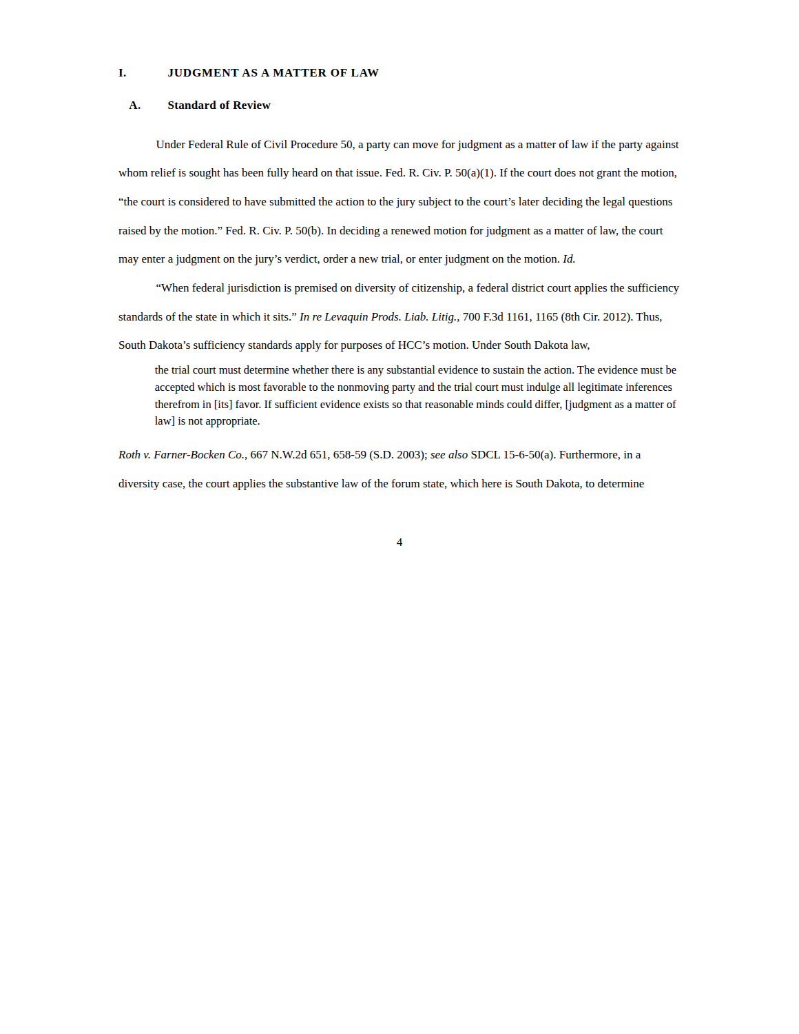I.
JUDGMENT AS A MATTER OF LAW
A.
Standard of Review
Under Federal Rule of Civil Procedure 50, a party can move for judgment as a matter of law if the party against whom relief is sought has been fully heard on that issue. Fed. R. Civ. P. 50(a)(1). If the court does not grant the motion, “the court is considered to have submitted the action to the jury subject to the court’s later deciding the legal questions raised by the motion.” Fed. R. Civ. P. 50(b). In deciding a renewed motion for judgment as a matter of law, the court may enter a judgment on the jury’s verdict, order a new trial, or enter judgment on the motion. Id.
“When federal jurisdiction is premised on diversity of citizenship, a federal district court applies the sufficiency standards of the state in which it sits.” In re Levaquin Prods. Liab. Litig., 700 F.3d 1161, 1165 (8th Cir. 2012). Thus, South Dakota’s sufficiency standards apply for purposes of HCC’s motion. Under South Dakota law,
the trial court must determine whether there is any substantial evidence to sustain the action. The evidence must be accepted which is most favorable to the nonmoving party and the trial court must indulge all legitimate inferences therefrom in [its] favor. If sufficient evidence exists so that reasonable minds could differ, [judgment as a matter of law] is not appropriate.
Roth v. Farner-Bocken Co., 667 N.W.2d 651, 658-59 (S.D. 2003); see also SDCL 15-6-50(a). Furthermore, in a diversity case, the court applies the substantive law of the forum state, which here is South Dakota, to determine
4